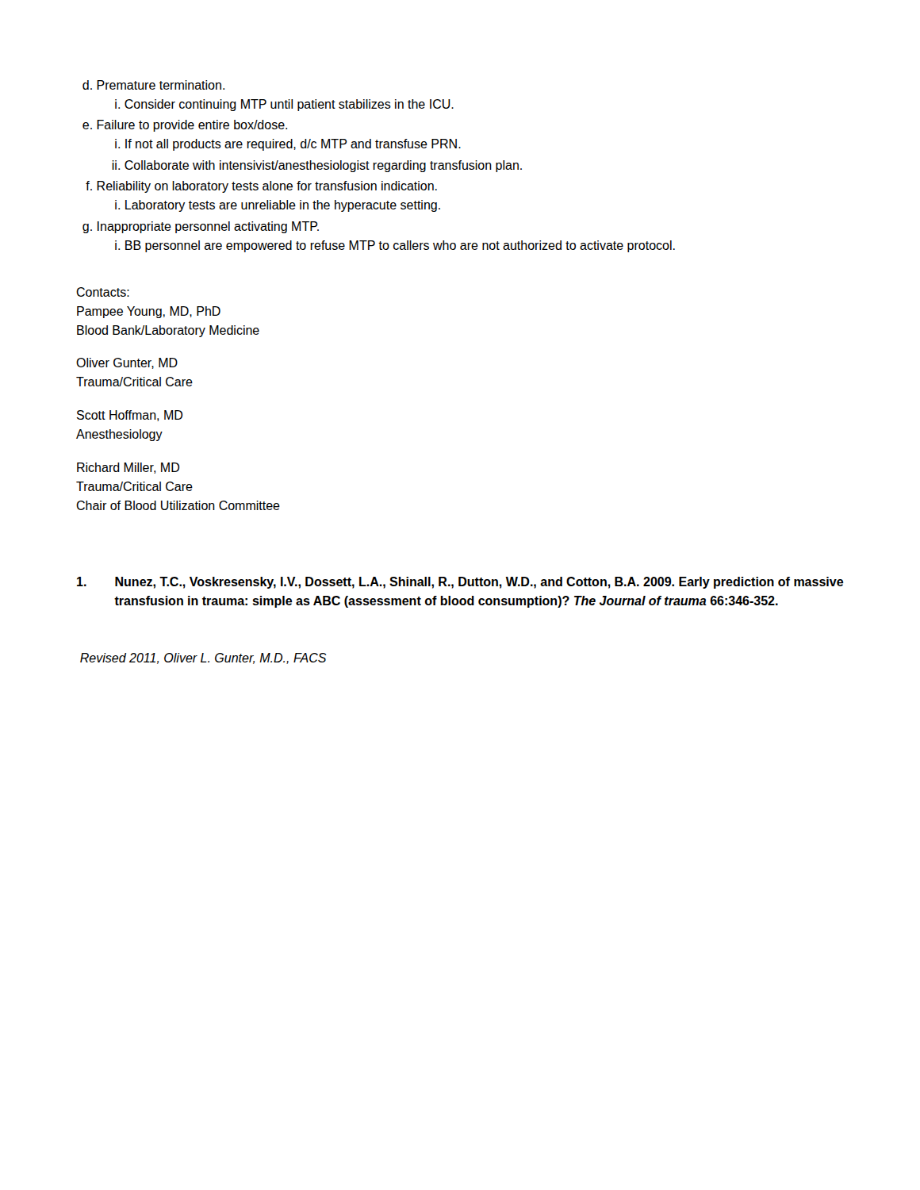Premature termination.
Consider continuing MTP until patient stabilizes in the ICU.
Failure to provide entire box/dose.
If not all products are required, d/c MTP and transfuse PRN.
Collaborate with intensivist/anesthesiologist regarding transfusion plan.
Reliability on laboratory tests alone for transfusion indication.
Laboratory tests are unreliable in the hyperacute setting.
Inappropriate personnel activating MTP.
BB personnel are empowered to refuse MTP to callers who are not authorized to activate protocol.
Contacts:
Pampee Young, MD, PhD
Blood Bank/Laboratory Medicine
Oliver Gunter, MD
Trauma/Critical Care
Scott Hoffman, MD
Anesthesiology
Richard Miller, MD
Trauma/Critical Care
Chair of Blood Utilization Committee
1. Nunez, T.C., Voskresensky, I.V., Dossett, L.A., Shinall, R., Dutton, W.D., and Cotton, B.A. 2009. Early prediction of massive transfusion in trauma: simple as ABC (assessment of blood consumption)? The Journal of trauma 66:346-352.
Revised 2011, Oliver L. Gunter, M.D., FACS